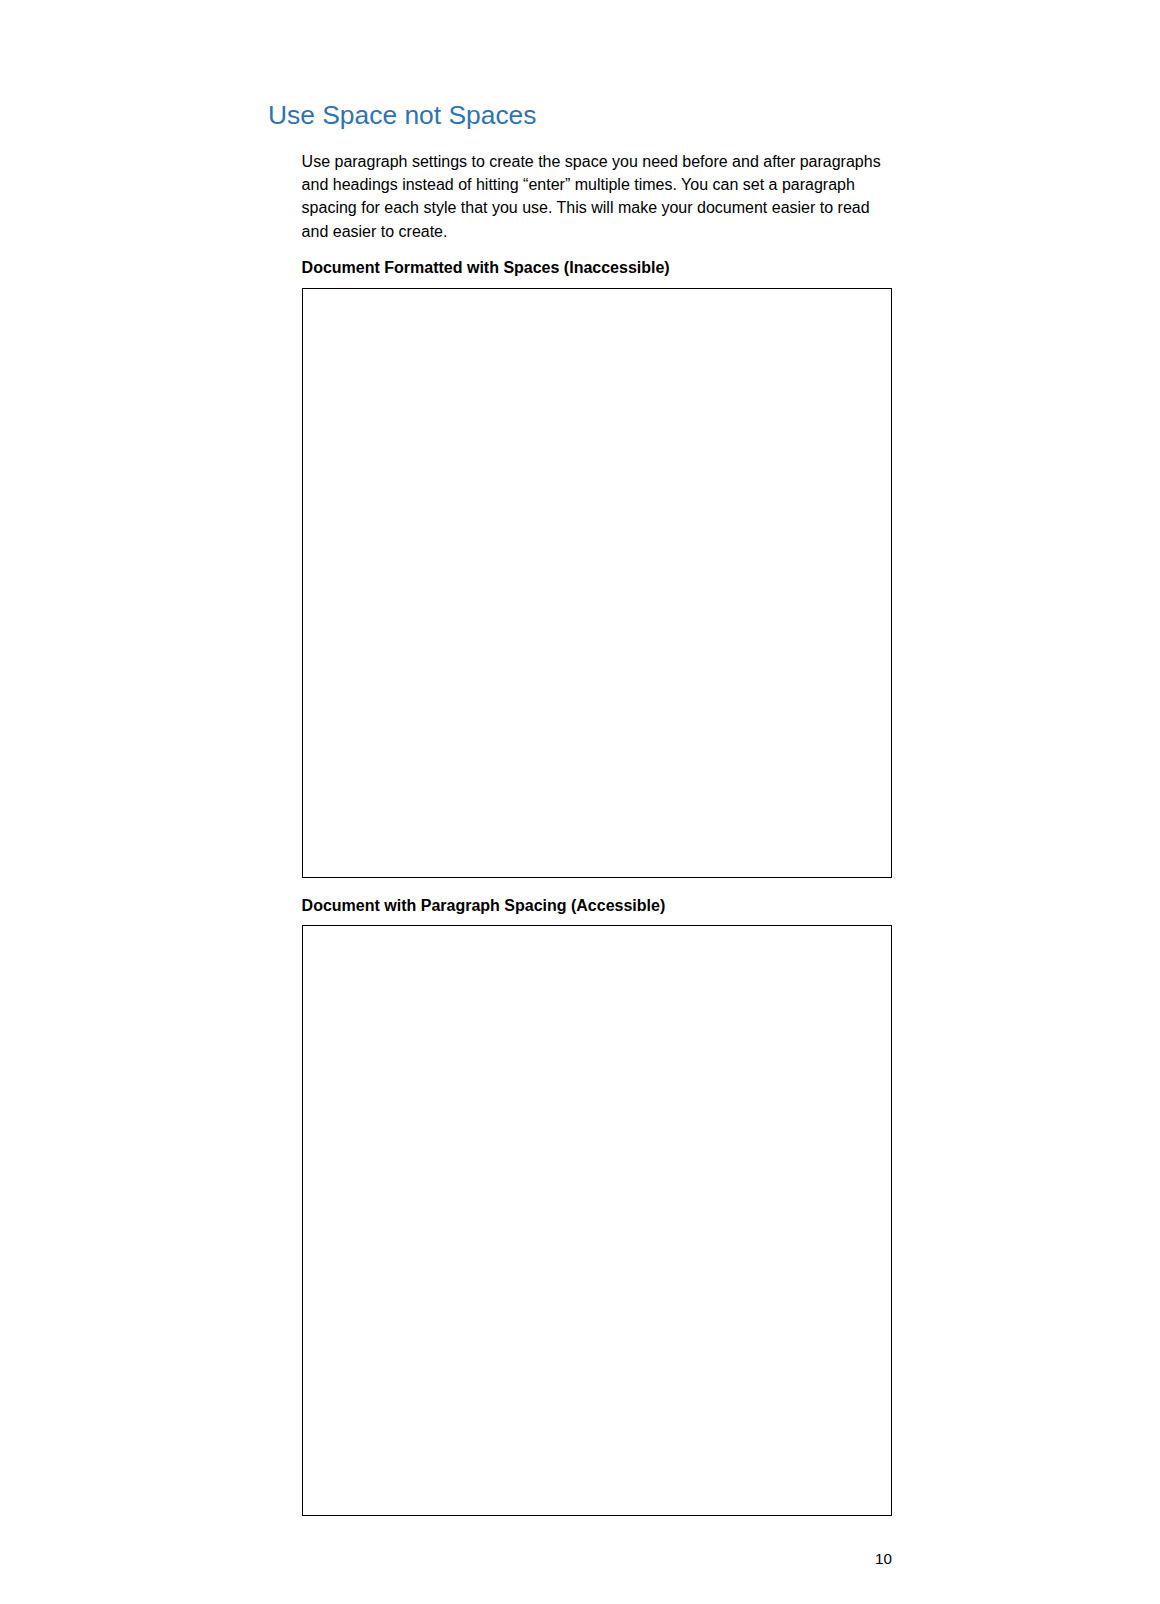Use Space not Spaces
Use paragraph settings to create the space you need before and after paragraphs and headings instead of hitting “enter” multiple times. You can set a paragraph spacing for each style that you use. This will make your document easier to read and easier to create.
Document Formatted with Spaces (Inaccessible)
Document with Paragraph Spacing (Accessible)
10